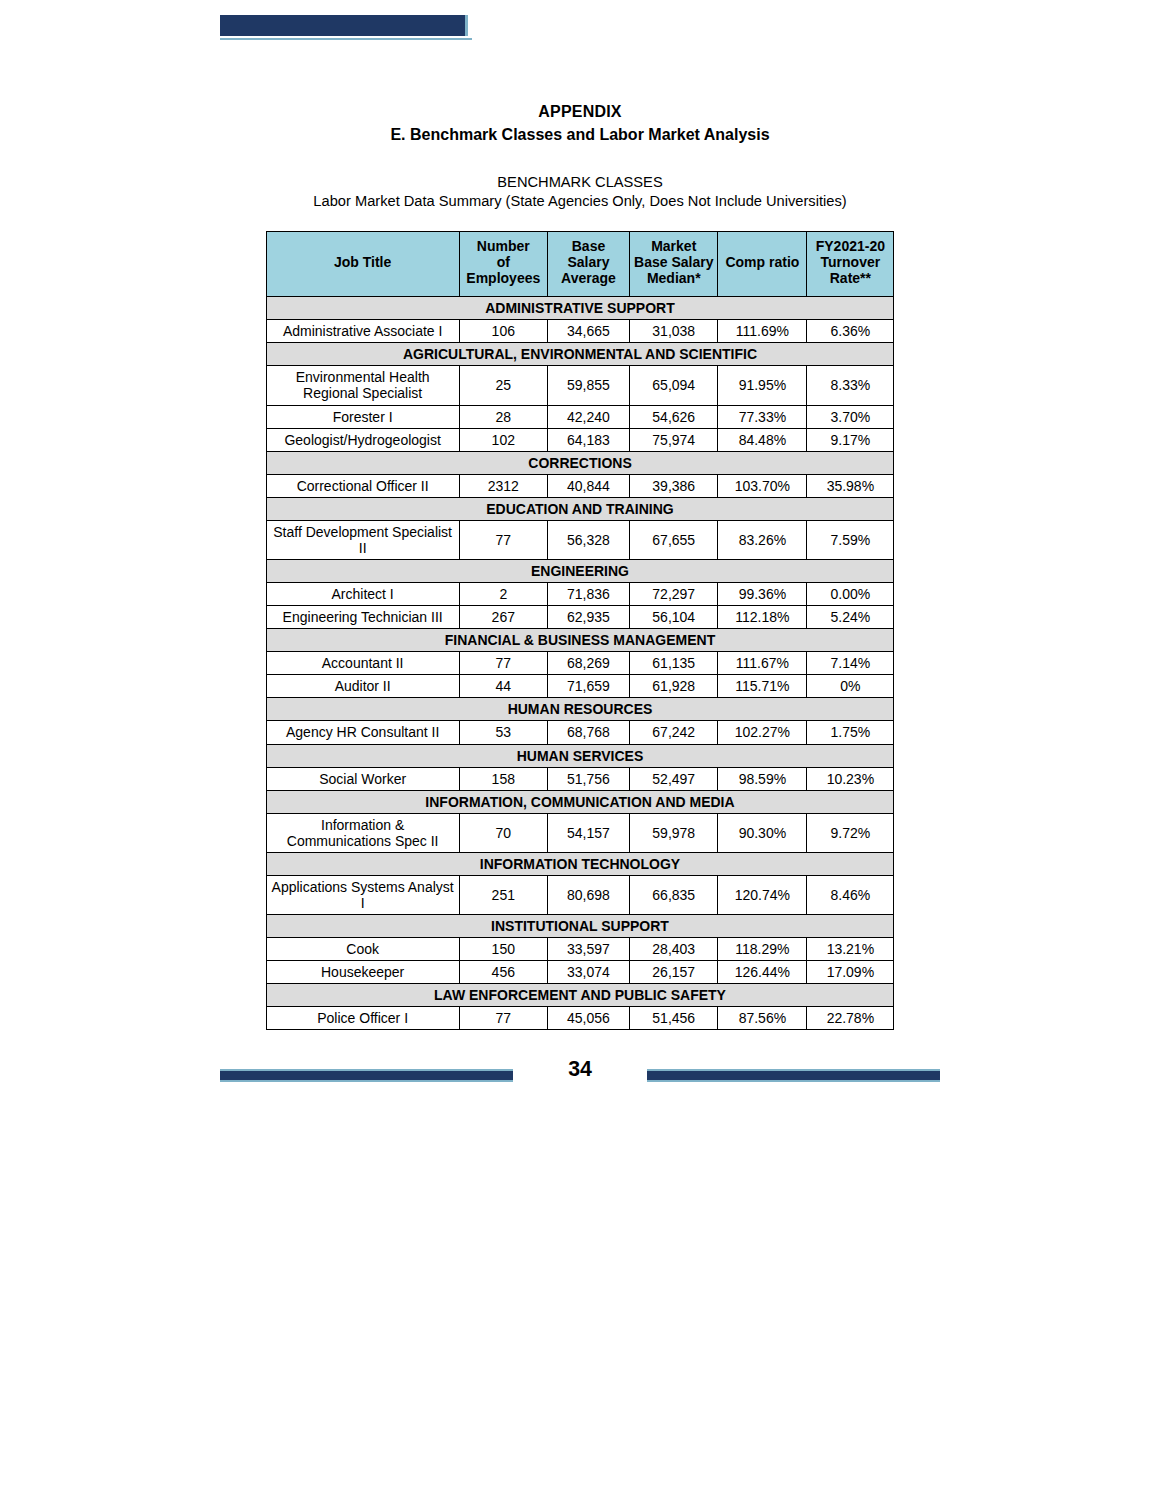APPENDIX
E. Benchmark Classes and Labor Market Analysis
BENCHMARK CLASSES
Labor Market Data Summary (State Agencies Only, Does Not Include Universities)
| Job Title | Number of Employees | Base Salary Average | Market Base Salary Median* | Comp ratio | FY2021-20 Turnover Rate** |
| --- | --- | --- | --- | --- | --- |
| ADMINISTRATIVE SUPPORT |
| Administrative Associate I | 106 | 34,665 | 31,038 | 111.69% | 6.36% |
| AGRICULTURAL, ENVIRONMENTAL AND SCIENTIFIC |
| Environmental Health Regional Specialist | 25 | 59,855 | 65,094 | 91.95% | 8.33% |
| Forester I | 28 | 42,240 | 54,626 | 77.33% | 3.70% |
| Geologist/Hydrogeologist | 102 | 64,183 | 75,974 | 84.48% | 9.17% |
| CORRECTIONS |
| Correctional Officer II | 2312 | 40,844 | 39,386 | 103.70% | 35.98% |
| EDUCATION AND TRAINING |
| Staff Development Specialist II | 77 | 56,328 | 67,655 | 83.26% | 7.59% |
| ENGINEERING |
| Architect I | 2 | 71,836 | 72,297 | 99.36% | 0.00% |
| Engineering Technician III | 267 | 62,935 | 56,104 | 112.18% | 5.24% |
| FINANCIAL & BUSINESS MANAGEMENT |
| Accountant II | 77 | 68,269 | 61,135 | 111.67% | 7.14% |
| Auditor II | 44 | 71,659 | 61,928 | 115.71% | 0% |
| HUMAN RESOURCES |
| Agency HR Consultant II | 53 | 68,768 | 67,242 | 102.27% | 1.75% |
| HUMAN SERVICES |
| Social Worker | 158 | 51,756 | 52,497 | 98.59% | 10.23% |
| INFORMATION, COMMUNICATION AND MEDIA |
| Information & Communications Spec II | 70 | 54,157 | 59,978 | 90.30% | 9.72% |
| INFORMATION TECHNOLOGY |
| Applications Systems Analyst I | 251 | 80,698 | 66,835 | 120.74% | 8.46% |
| INSTITUTIONAL SUPPORT |
| Cook | 150 | 33,597 | 28,403 | 118.29% | 13.21% |
| Housekeeper | 456 | 33,074 | 26,157 | 126.44% | 17.09% |
| LAW ENFORCEMENT AND PUBLIC SAFETY |
| Police Officer I | 77 | 45,056 | 51,456 | 87.56% | 22.78% |
34